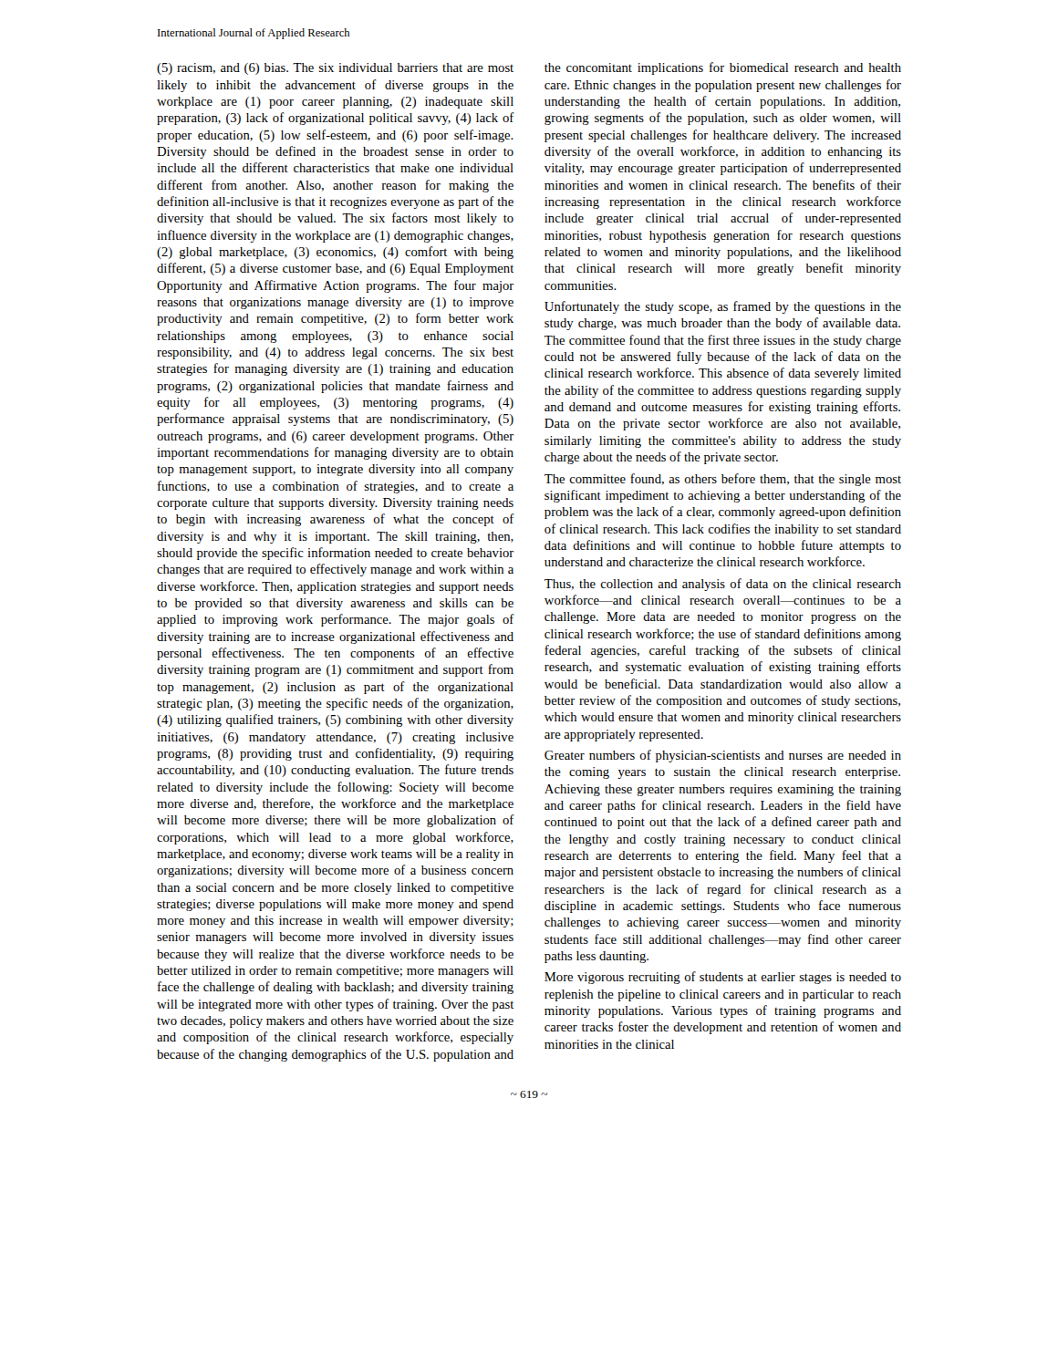International Journal of Applied Research
(5) racism, and (6) bias. The six individual barriers that are most likely to inhibit the advancement of diverse groups in the workplace are (1) poor career planning, (2) inadequate skill preparation, (3) lack of organizational political savvy, (4) lack of proper education, (5) low self-esteem, and (6) poor self-image. Diversity should be defined in the broadest sense in order to include all the different characteristics that make one individual different from another. Also, another reason for making the definition all-inclusive is that it recognizes everyone as part of the diversity that should be valued. The six factors most likely to influence diversity in the workplace are (1) demographic changes, (2) global marketplace, (3) economics, (4) comfort with being different, (5) a diverse customer base, and (6) Equal Employment Opportunity and Affirmative Action programs. The four major reasons that organizations manage diversity are (1) to improve productivity and remain competitive, (2) to form better work relationships among employees, (3) to enhance social responsibility, and (4) to address legal concerns. The six best strategies for managing diversity are (1) training and education programs, (2) organizational policies that mandate fairness and equity for all employees, (3) mentoring programs, (4) performance appraisal systems that are nondiscriminatory, (5) outreach programs, and (6) career development programs. Other important recommendations for managing diversity are to obtain top management support, to integrate diversity into all company functions, to use a combination of strategies, and to create a corporate culture that supports diversity. Diversity training needs to begin with increasing awareness of what the concept of diversity is and why it is important. The skill training, then, should provide the specific information needed to create behavior changes that are required to effectively manage and work within a diverse workforce. Then, application strategies and support needs to be provided so that diversity awareness and skills can be applied to improving work performance. The major goals of diversity training are to increase organizational effectiveness and personal effectiveness. The ten components of an effective diversity training program are (1) commitment and support from top management, (2) inclusion as part of the organizational strategic plan, (3) meeting the specific needs of the organization, (4) utilizing qualified trainers, (5) combining with other diversity initiatives, (6) mandatory attendance, (7) creating inclusive programs, (8) providing trust and confidentiality, (9) requiring accountability, and (10) conducting evaluation. The future trends related to diversity include the following: Society will become more diverse and, therefore, the workforce and the marketplace will become more diverse; there will be more globalization of corporations, which will lead to a more global workforce, marketplace, and economy; diverse work teams will be a reality in organizations; diversity will become more of a business concern than a social concern and be more closely linked to competitive strategies; diverse populations will make more money and spend more money and this increase in wealth will empower diversity; senior managers will become more involved in diversity issues because they will realize that the diverse workforce needs to be better utilized in order to remain competitive; more managers will face the challenge of dealing with backlash; and diversity training will be integrated more with other types of training. Over the past two decades, policy makers and others have worried about the size and composition of the clinical research workforce, especially because of the changing demographics of the U.S. population and the concomitant implications for biomedical research and health care. Ethnic changes in the population present new challenges for understanding the health of certain populations. In addition, growing segments of the population, such as older women, will present special challenges for healthcare delivery. The increased diversity of the overall workforce, in addition to enhancing its vitality, may encourage greater participation of underrepresented minorities and women in clinical research. The benefits of their increasing representation in the clinical research workforce include greater clinical trial accrual of under-represented minorities, robust hypothesis generation for research questions related to women and minority populations, and the likelihood that clinical research will more greatly benefit minority communities.
Unfortunately the study scope, as framed by the questions in the study charge, was much broader than the body of available data. The committee found that the first three issues in the study charge could not be answered fully because of the lack of data on the clinical research workforce. This absence of data severely limited the ability of the committee to address questions regarding supply and demand and outcome measures for existing training efforts. Data on the private sector workforce are also not available, similarly limiting the committee's ability to address the study charge about the needs of the private sector.
The committee found, as others before them, that the single most significant impediment to achieving a better understanding of the problem was the lack of a clear, commonly agreed-upon definition of clinical research. This lack codifies the inability to set standard data definitions and will continue to hobble future attempts to understand and characterize the clinical research workforce.
Thus, the collection and analysis of data on the clinical research workforce—and clinical research overall—continues to be a challenge. More data are needed to monitor progress on the clinical research workforce; the use of standard definitions among federal agencies, careful tracking of the subsets of clinical research, and systematic evaluation of existing training efforts would be beneficial. Data standardization would also allow a better review of the composition and outcomes of study sections, which would ensure that women and minority clinical researchers are appropriately represented.
Greater numbers of physician-scientists and nurses are needed in the coming years to sustain the clinical research enterprise. Achieving these greater numbers requires examining the training and career paths for clinical research. Leaders in the field have continued to point out that the lack of a defined career path and the lengthy and costly training necessary to conduct clinical research are deterrents to entering the field. Many feel that a major and persistent obstacle to increasing the numbers of clinical researchers is the lack of regard for clinical research as a discipline in academic settings. Students who face numerous challenges to achieving career success—women and minority students face still additional challenges—may find other career paths less daunting.
More vigorous recruiting of students at earlier stages is needed to replenish the pipeline to clinical careers and in particular to reach minority populations. Various types of training programs and career tracks foster the development and retention of women and minorities in the clinical
~ 619 ~